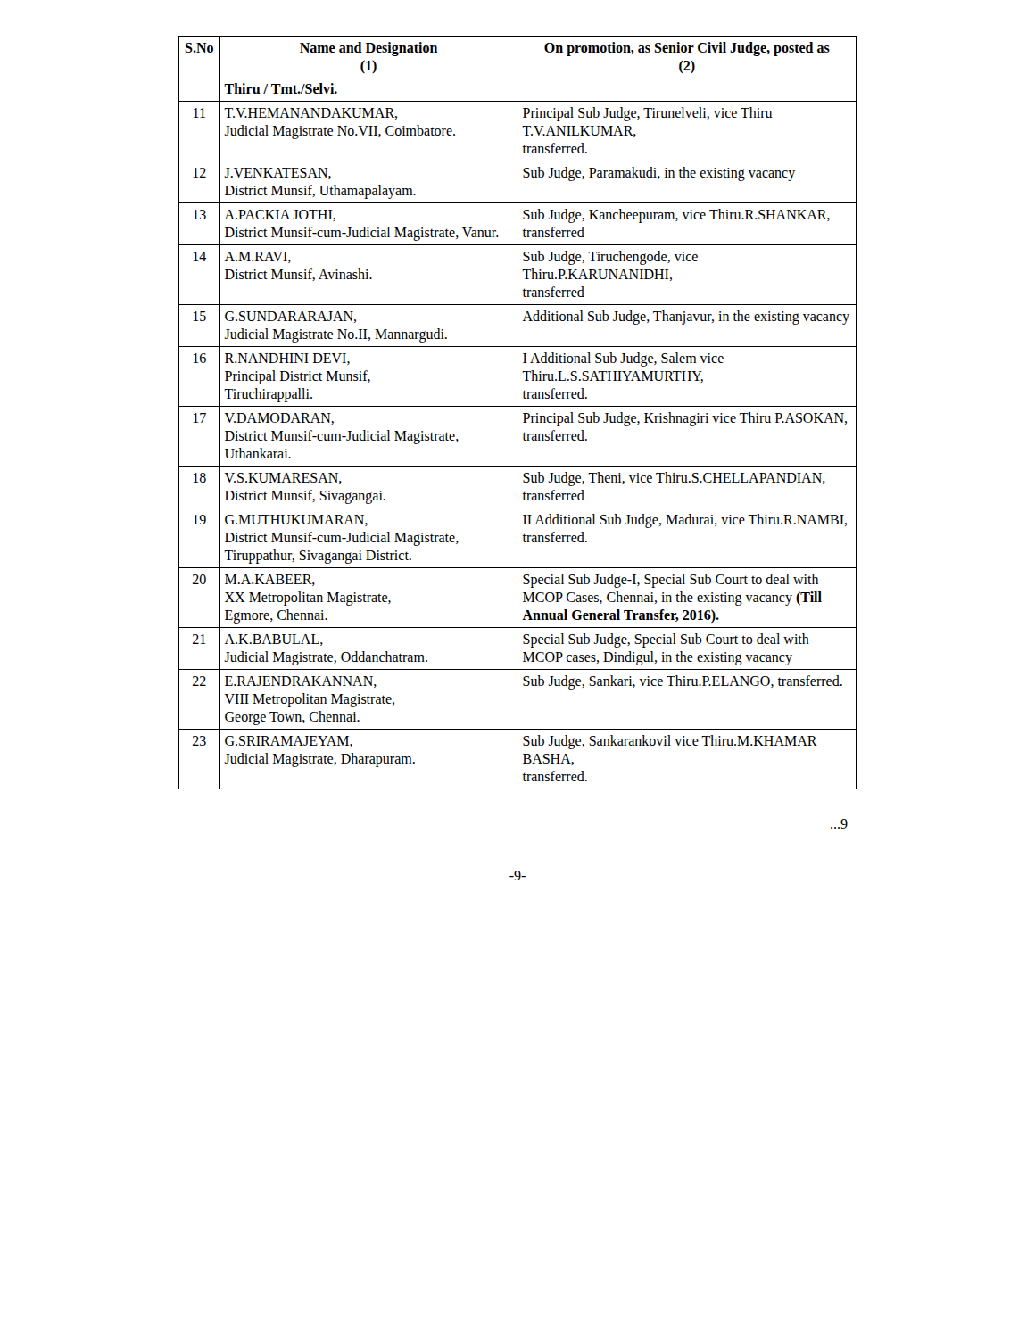| S.No | Name and Designation (1) Thiru / Tmt./Selvi. | On promotion, as Senior Civil Judge, posted as (2) |
| --- | --- | --- |
| 11 | T.V.HEMANANDAKUMAR, Judicial Magistrate No.VII, Coimbatore. | Principal Sub Judge, Tirunelveli, vice Thiru T.V.ANILKUMAR, transferred. |
| 12 | J.VENKATESAN, District Munsif, Uthamapalayam. | Sub Judge, Paramakudi, in the existing vacancy |
| 13 | A.PACKIA JOTHI, District Munsif-cum-Judicial Magistrate, Vanur. | Sub Judge, Kancheepuram, vice Thiru.R.SHANKAR, transferred |
| 14 | A.M.RAVI, District Munsif, Avinashi. | Sub Judge, Tiruchengode, vice Thiru.P.KARUNANIDHI, transferred |
| 15 | G.SUNDARARAJAN, Judicial Magistrate No.II, Mannargudi. | Additional Sub Judge, Thanjavur, in the existing vacancy |
| 16 | R.NANDHINI DEVI, Principal District Munsif, Tiruchirappalli. | I Additional Sub Judge, Salem vice Thiru.L.S.SATHIYAMURTHY, transferred. |
| 17 | V.DAMODARAN, District Munsif-cum-Judicial Magistrate, Uthankarai. | Principal Sub Judge, Krishnagiri vice Thiru P.ASOKAN, transferred. |
| 18 | V.S.KUMARESAN, District Munsif, Sivagangai. | Sub Judge, Theni, vice Thiru.S.CHELLAPANDIAN, transferred |
| 19 | G.MUTHUKUMARAN, District Munsif-cum-Judicial Magistrate, Tiruppathur, Sivagangai District. | II Additional Sub Judge, Madurai, vice Thiru.R.NAMBI, transferred. |
| 20 | M.A.KABEER, XX Metropolitan Magistrate, Egmore, Chennai. | Special Sub Judge-I, Special Sub Court to deal with MCOP Cases, Chennai, in the existing vacancy (Till Annual General Transfer, 2016). |
| 21 | A.K.BABULAL, Judicial Magistrate, Oddanchatram. | Special Sub Judge, Special Sub Court to deal with MCOP cases, Dindigul, in the existing vacancy |
| 22 | E.RAJENDRAKANNAN, VIII Metropolitan Magistrate, George Town, Chennai. | Sub Judge, Sankari, vice Thiru.P.ELANGO, transferred. |
| 23 | G.SRIRAMAJEYAM, Judicial Magistrate, Dharapuram. | Sub Judge, Sankarankovil vice Thiru.M.KHAMAR BASHA, transferred. |
...9
-9-